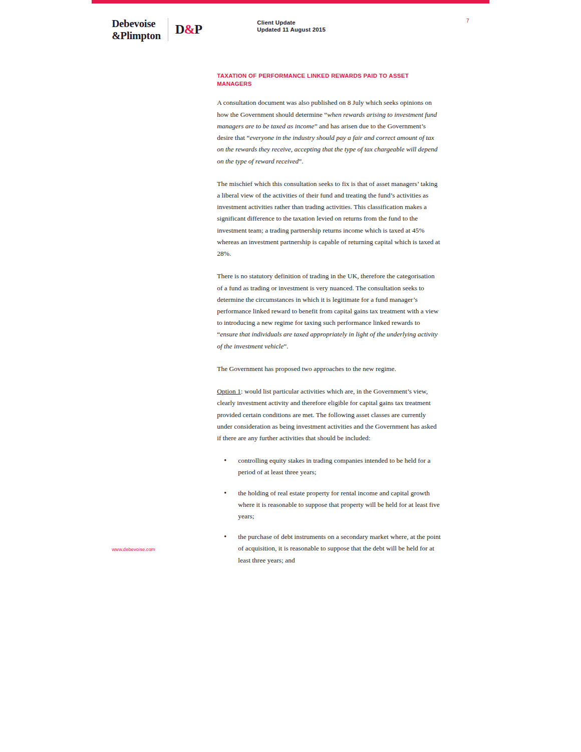Debevoise
&Plimpton
D&P
Client Update
Updated 11 August 2015
7
Taxation of performance linked rewards paid to asset managers
A consultation document was also published on 8 July which seeks opinions on how the Government should determine “when rewards arising to investment fund managers are to be taxed as income” and has arisen due to the Government’s desire that “everyone in the industry should pay a fair and correct amount of tax on the rewards they receive, accepting that the type of tax chargeable will depend on the type of reward received”.
The mischief which this consultation seeks to fix is that of asset managers’ taking a liberal view of the activities of their fund and treating the fund’s activities as investment activities rather than trading activities. This classification makes a significant difference to the taxation levied on returns from the fund to the investment team; a trading partnership returns income which is taxed at 45% whereas an investment partnership is capable of returning capital which is taxed at 28%.
There is no statutory definition of trading in the UK, therefore the categorisation of a fund as trading or investment is very nuanced. The consultation seeks to determine the circumstances in which it is legitimate for a fund manager’s performance linked reward to benefit from capital gains tax treatment with a view to introducing a new regime for taxing such performance linked rewards to “ensure that individuals are taxed appropriately in light of the underlying activity of the investment vehicle”.
The Government has proposed two approaches to the new regime.
Option 1: would list particular activities which are, in the Government’s view, clearly investment activity and therefore eligible for capital gains tax treatment provided certain conditions are met. The following asset classes are currently under consideration as being investment activities and the Government has asked if there are any further activities that should be included:
controlling equity stakes in trading companies intended to be held for a period of at least three years;
the holding of real estate property for rental income and capital growth where it is reasonable to suppose that property will be held for at least five years;
the purchase of debt instruments on a secondary market where, at the point of acquisition, it is reasonable to suppose that the debt will be held for at least three years; and
www.debevoise.com